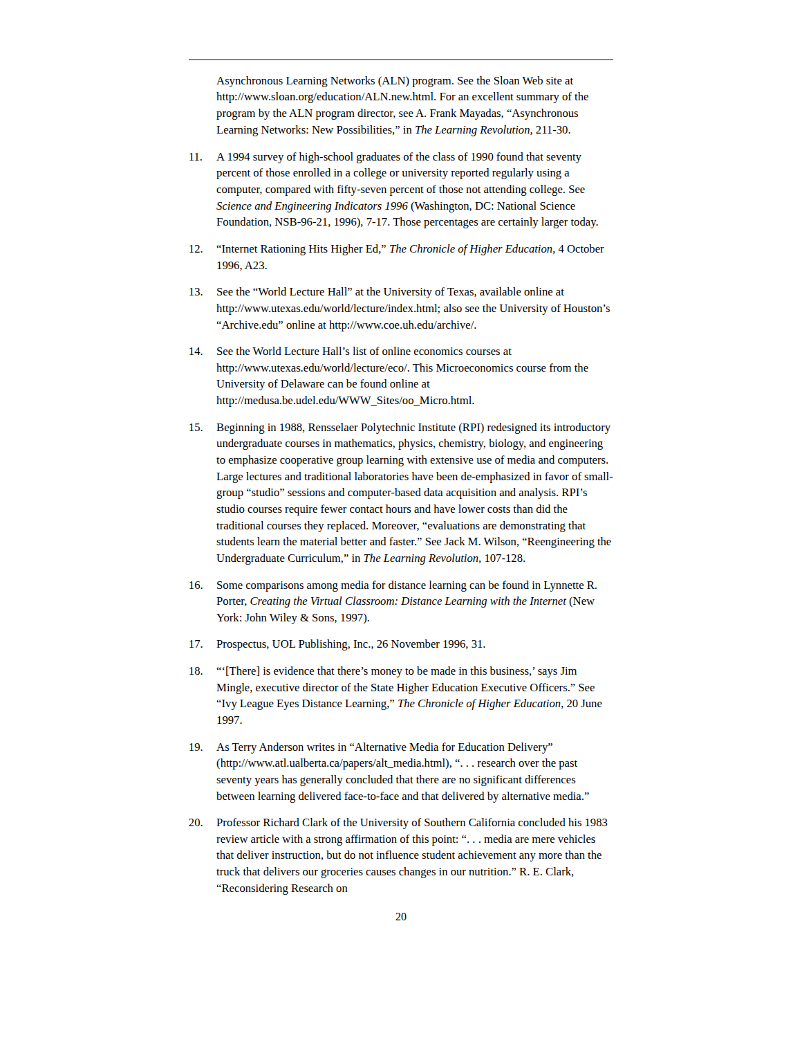Asynchronous Learning Networks (ALN) program. See the Sloan Web site at http://www.sloan.org/education/ALN.new.html. For an excellent summary of the program by the ALN program director, see A. Frank Mayadas, “Asynchronous Learning Networks: New Possibilities,” in The Learning Revolution, 211-30.
11. A 1994 survey of high-school graduates of the class of 1990 found that seventy percent of those enrolled in a college or university reported regularly using a computer, compared with fifty-seven percent of those not attending college. See Science and Engineering Indicators 1996 (Washington, DC: National Science Foundation, NSB-96-21, 1996), 7-17. Those percentages are certainly larger today.
12.“Internet Rationing Hits Higher Ed,” The Chronicle of Higher Education, 4 October 1996, A23.
13. See the “World Lecture Hall” at the University of Texas, available online at http://www.utexas.edu/world/lecture/index.html; also see the University of Houston’s “Archive.edu” online at http://www.coe.uh.edu/archive/.
14. See the World Lecture Hall’s list of online economics courses at http://www.utexas.edu/world/lecture/eco/. This Microeconomics course from the University of Delaware can be found online at http://medusa.be.udel.edu/WWW_Sites/oo_Micro.html.
15. Beginning in 1988, Rensselaer Polytechnic Institute (RPI) redesigned its introductory undergraduate courses in mathematics, physics, chemistry, biology, and engineering to emphasize cooperative group learning with extensive use of media and computers. Large lectures and traditional laboratories have been de-emphasized in favor of small-group “studio” sessions and computer-based data acquisition and analysis. RPI’s studio courses require fewer contact hours and have lower costs than did the traditional courses they replaced. Moreover, “evaluations are demonstrating that students learn the material better and faster.” See Jack M. Wilson, “Reengineering the Undergraduate Curriculum,” in The Learning Revolution, 107-128.
16. Some comparisons among media for distance learning can be found in Lynnette R. Porter, Creating the Virtual Classroom: Distance Learning with the Internet (New York: John Wiley & Sons, 1997).
17. Prospectus, UOL Publishing, Inc., 26 November 1996, 31.
18.“‘[There] is evidence that there’s money to be made in this business,’ says Jim Mingle, executive director of the State Higher Education Executive Officers.” See “Ivy League Eyes Distance Learning,” The Chronicle of Higher Education, 20 June 1997.
19. As Terry Anderson writes in “Alternative Media for Education Delivery” (http://www.atl.ualberta.ca/papers/alt_media.html), “. . . research over the past seventy years has generally concluded that there are no significant differences between learning delivered face-to-face and that delivered by alternative media.”
20. Professor Richard Clark of the University of Southern California concluded his 1983 review article with a strong affirmation of this point: “. . . media are mere vehicles that deliver instruction, but do not influence student achievement any more than the truck that delivers our groceries causes changes in our nutrition.” R. E. Clark, “Reconsidering Research on
20